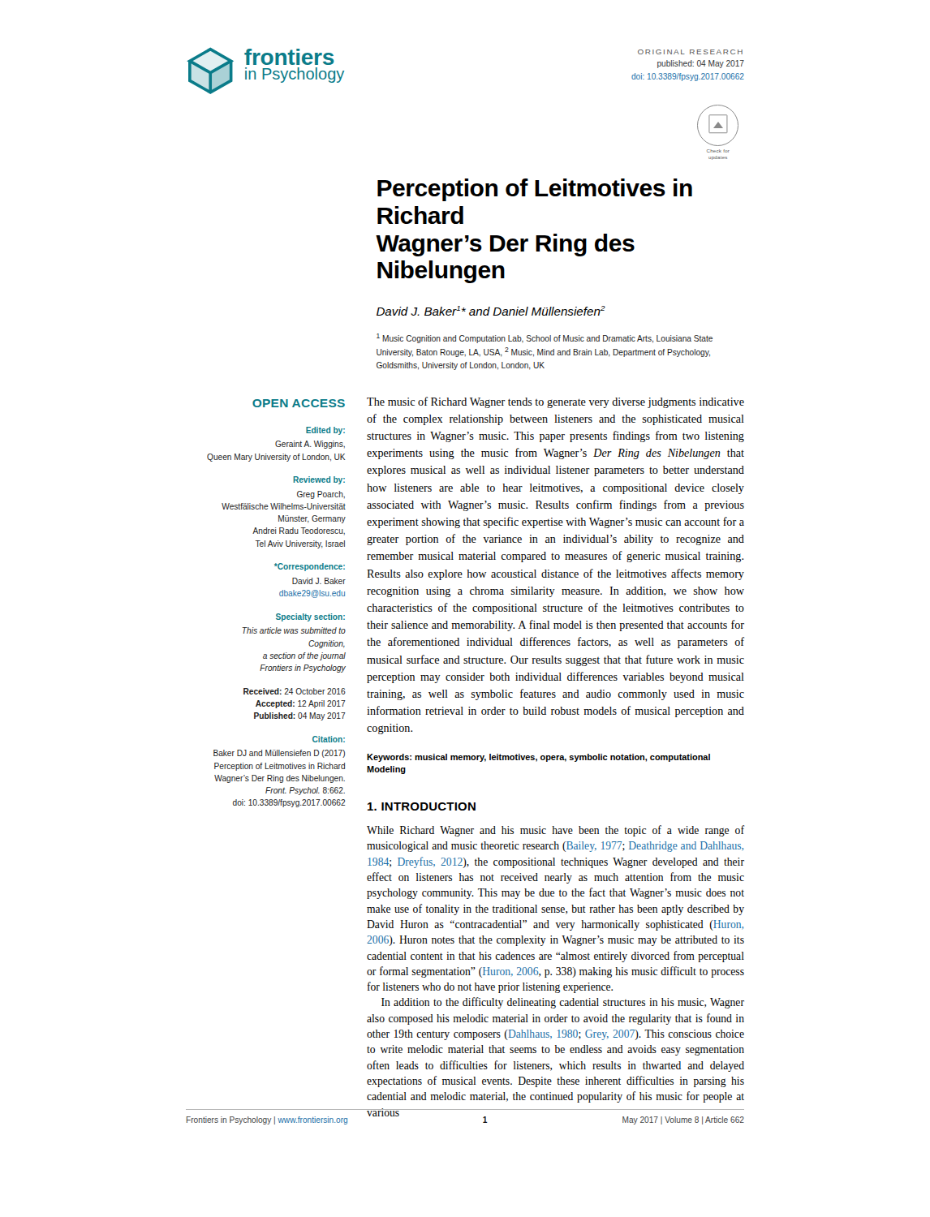frontiers in Psychology
ORIGINAL RESEARCH
published: 04 May 2017
doi: 10.3389/fpsyg.2017.00662
Check for
updates
Perception of Leitmotives in Richard
Wagner’s Der Ring des Nibelungen
David J. Baker1* and Daniel Müllensiefen2
1 Music Cognition and Computation Lab, School of Music and Dramatic Arts, Louisiana State University, Baton Rouge, LA, USA, 2 Music, Mind and Brain Lab, Department of Psychology, Goldsmiths, University of London, London, UK
OPEN ACCESS
Edited by:
Geraint A. Wiggins,
Queen Mary University of London, UK
Reviewed by:
Greg Poarch,
Westfälische Wilhelms-Universität
Münster, Germany
Andrei Radu Teodorescu,
Tel Aviv University, Israel
*Correspondence:
David J. Baker
dbake29@lsu.edu
Specialty section:
This article was submitted to
Cognition,
a section of the journal
Frontiers in Psychology
Received: 24 October 2016
Accepted: 12 April 2017
Published: 04 May 2017
Citation:
Baker DJ and Müllensiefen D (2017)
Perception of Leitmotives in Richard
Wagner’s Der Ring des Nibelungen.
Front. Psychol. 8:662.
doi: 10.3389/fpsyg.2017.00662
The music of Richard Wagner tends to generate very diverse judgments indicative of the complex relationship between listeners and the sophisticated musical structures in Wagner’s music. This paper presents findings from two listening experiments using the music from Wagner’s Der Ring des Nibelungen that explores musical as well as individual listener parameters to better understand how listeners are able to hear leitmotives, a compositional device closely associated with Wagner’s music. Results confirm findings from a previous experiment showing that specific expertise with Wagner’s music can account for a greater portion of the variance in an individual’s ability to recognize and remember musical material compared to measures of generic musical training. Results also explore how acoustical distance of the leitmotives affects memory recognition using a chroma similarity measure. In addition, we show how characteristics of the compositional structure of the leitmotives contributes to their salience and memorability. A final model is then presented that accounts for the aforementioned individual differences factors, as well as parameters of musical surface and structure. Our results suggest that that future work in music perception may consider both individual differences variables beyond musical training, as well as symbolic features and audio commonly used in music information retrieval in order to build robust models of musical perception and cognition.
Keywords: musical memory, leitmotives, opera, symbolic notation, computational Modeling
1. INTRODUCTION
While Richard Wagner and his music have been the topic of a wide range of musicological and music theoretic research (Bailey, 1977; Deathridge and Dahlhaus, 1984; Dreyfus, 2012), the compositional techniques Wagner developed and their effect on listeners has not received nearly as much attention from the music psychology community. This may be due to the fact that Wagner’s music does not make use of tonality in the traditional sense, but rather has been aptly described by David Huron as “contracadential” and very harmonically sophisticated (Huron, 2006). Huron notes that the complexity in Wagner’s music may be attributed to its cadential content in that his cadences are “almost entirely divorced from perceptual or formal segmentation” (Huron, 2006, p. 338) making his music difficult to process for listeners who do not have prior listening experience.
In addition to the difficulty delineating cadential structures in his music, Wagner also composed his melodic material in order to avoid the regularity that is found in other 19th century composers (Dahlhaus, 1980; Grey, 2007). This conscious choice to write melodic material that seems to be endless and avoids easy segmentation often leads to difficulties for listeners, which results in thwarted and delayed expectations of musical events. Despite these inherent difficulties in parsing his cadential and melodic material, the continued popularity of his music for people at various
Frontiers in Psychology | www.frontiersin.org
1
May 2017 | Volume 8 | Article 662